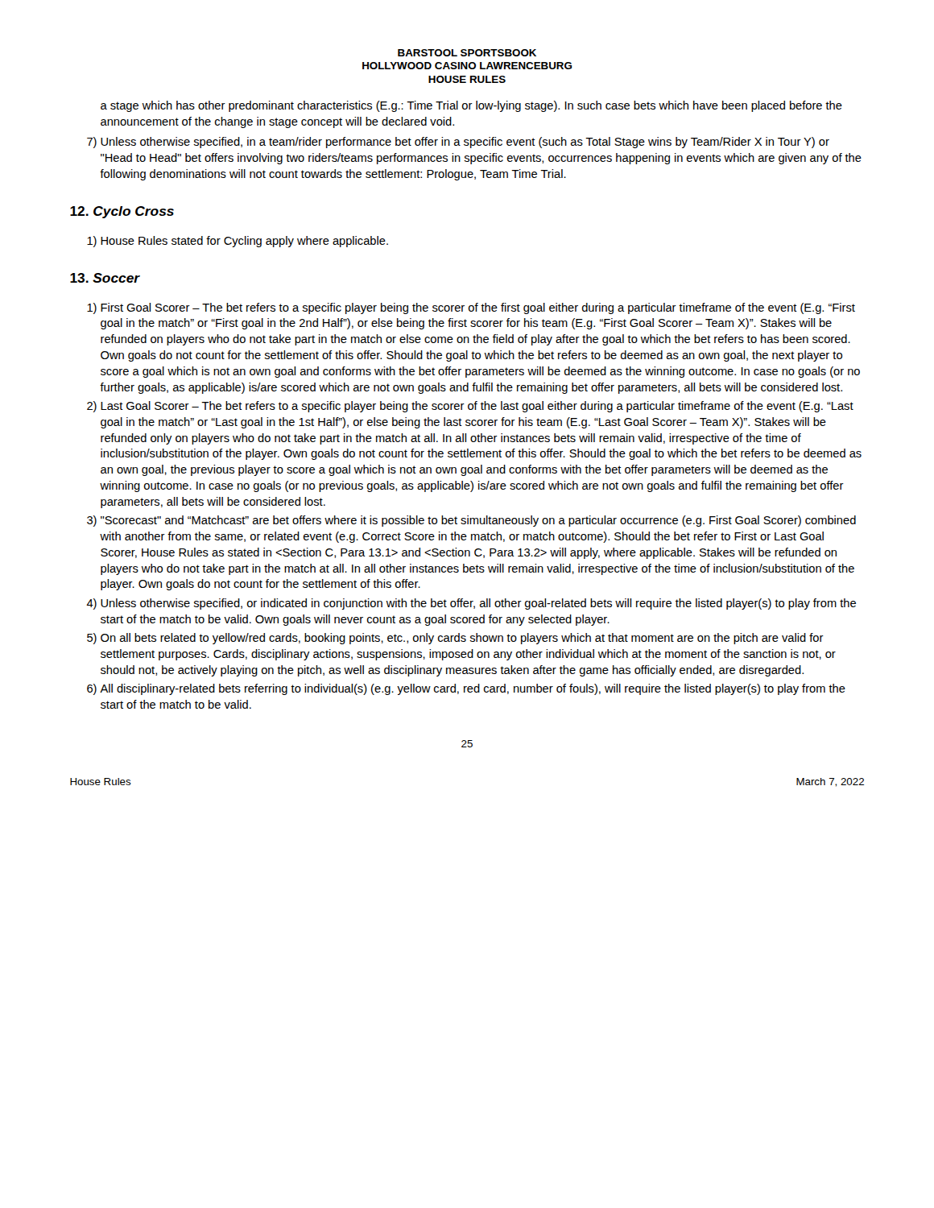BARSTOOL SPORTSBOOK
HOLLYWOOD CASINO LAWRENCEBURG
HOUSE RULES
a stage which has other predominant characteristics (E.g.: Time Trial or low-lying stage). In such case bets which have been placed before the announcement of the change in stage concept will be declared void.
Unless otherwise specified, in a team/rider performance bet offer in a specific event (such as Total Stage wins by Team/Rider X in Tour Y) or "Head to Head" bet offers involving two riders/teams performances in specific events, occurrences happening in events which are given any of the following denominations will not count towards the settlement: Prologue, Team Time Trial.
12. Cyclo Cross
House Rules stated for Cycling apply where applicable.
13. Soccer
First Goal Scorer – The bet refers to a specific player being the scorer of the first goal either during a particular timeframe of the event (E.g. “First goal in the match” or “First goal in the 2nd Half”), or else being the first scorer for his team (E.g. “First Goal Scorer – Team X)”. Stakes will be refunded on players who do not take part in the match or else come on the field of play after the goal to which the bet refers to has been scored. Own goals do not count for the settlement of this offer. Should the goal to which the bet refers to be deemed as an own goal, the next player to score a goal which is not an own goal and conforms with the bet offer parameters will be deemed as the winning outcome. In case no goals (or no further goals, as applicable) is/are scored which are not own goals and fulfil the remaining bet offer parameters, all bets will be considered lost.
Last Goal Scorer – The bet refers to a specific player being the scorer of the last goal either during a particular timeframe of the event (E.g. “Last goal in the match” or “Last goal in the 1st Half”), or else being the last scorer for his team (E.g. “Last Goal Scorer – Team X)”. Stakes will be refunded only on players who do not take part in the match at all. In all other instances bets will remain valid, irrespective of the time of inclusion/substitution of the player. Own goals do not count for the settlement of this offer. Should the goal to which the bet refers to be deemed as an own goal, the previous player to score a goal which is not an own goal and conforms with the bet offer parameters will be deemed as the winning outcome. In case no goals (or no previous goals, as applicable) is/are scored which are not own goals and fulfil the remaining bet offer parameters, all bets will be considered lost.
"Scorecast" and “Matchcast” are bet offers where it is possible to bet simultaneously on a particular occurrence (e.g. First Goal Scorer) combined with another from the same, or related event (e.g. Correct Score in the match, or match outcome). Should the bet refer to First or Last Goal Scorer, House Rules as stated in <Section C, Para 13.1> and <Section C, Para 13.2> will apply, where applicable. Stakes will be refunded on players who do not take part in the match at all. In all other instances bets will remain valid, irrespective of the time of inclusion/substitution of the player. Own goals do not count for the settlement of this offer.
Unless otherwise specified, or indicated in conjunction with the bet offer, all other goal-related bets will require the listed player(s) to play from the start of the match to be valid. Own goals will never count as a goal scored for any selected player.
On all bets related to yellow/red cards, booking points, etc., only cards shown to players which at that moment are on the pitch are valid for settlement purposes. Cards, disciplinary actions, suspensions, imposed on any other individual which at the moment of the sanction is not, or should not, be actively playing on the pitch, as well as disciplinary measures taken after the game has officially ended, are disregarded.
All disciplinary-related bets referring to individual(s) (e.g. yellow card, red card, number of fouls), will require the listed player(s) to play from the start of the match to be valid.
25
House Rules March 7, 2022